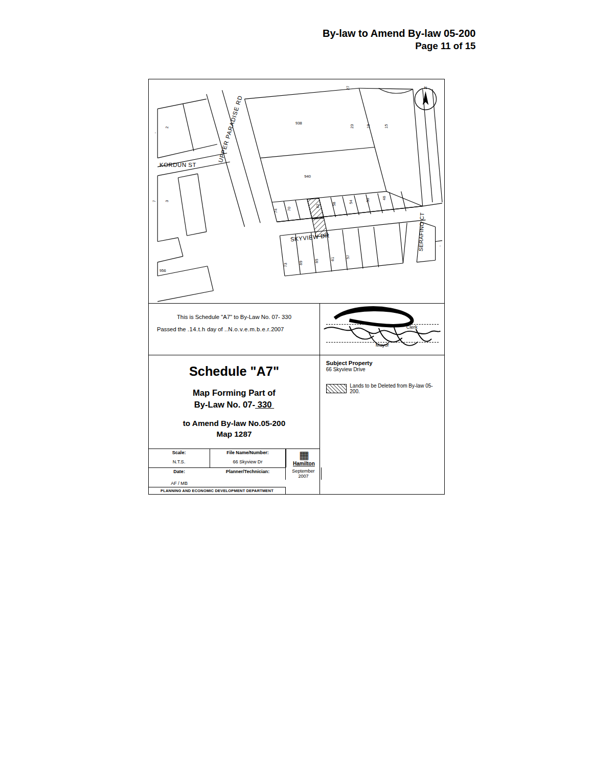By-law to Amend By-law 05-200
Page 11 of 15
N UPPER PARADISE RD KORDUN ST SKYVIEW DR SERAFINO CT 938 940 956 27 23 19 15 2 , 3 7 74 70 62 58 54 50 46 73 69 65 61 57 ,
This is Schedule "A7" to By-Law No. 07- 330
Passed the .14.t.h day of ..N.o.v.e.m.b.e.r. 2007
Schedule "A7"
Map Forming Part of
By-Law No. 07- 330
to Amend By-law No.05-200
Map 1287
Scale:
File Name/Number:
▦
Hamilton
N.T.S.
66 Skyview Dr
Date:
Planner/Technician:
September 2007
AF / MB
PLANNING AND ECONOMIC DEVELOPMENT DEPARTMENT
Clerk
Mayor
Subject Property
66 Skyview Drive
Lands to be Deleted from By-law 05-200.